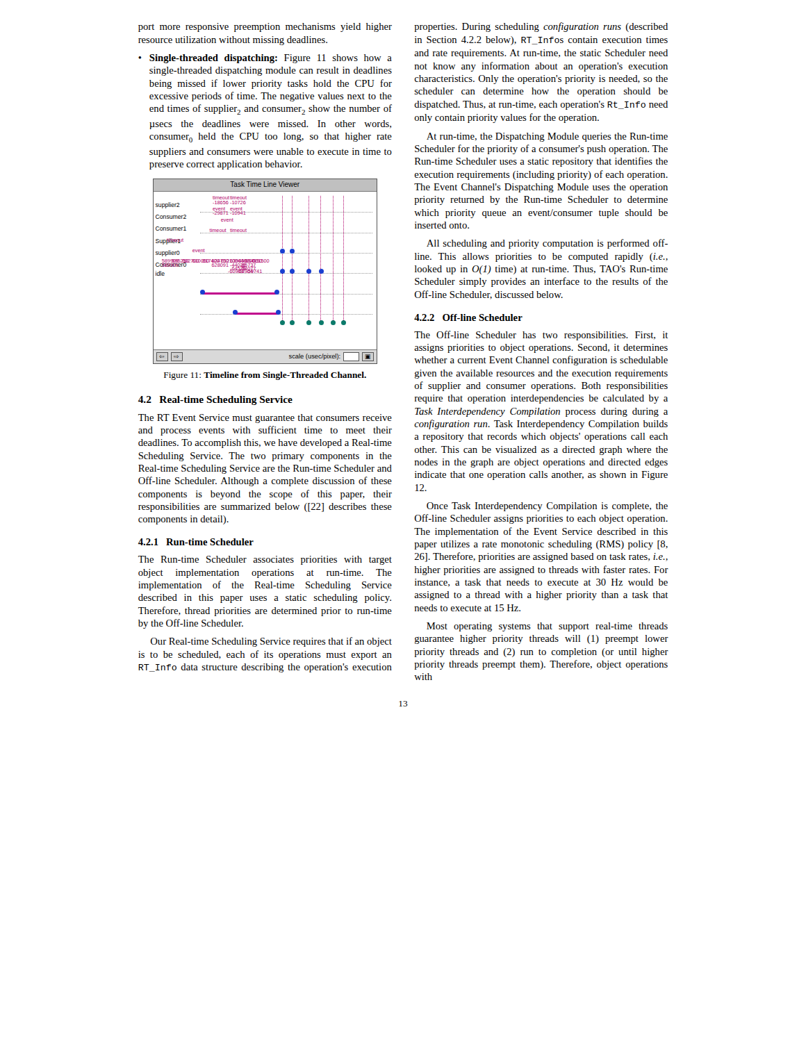port more responsive preemption mechanisms yield higher resource utilization without missing deadlines.
Single-threaded dispatching: Figure 11 shows how a single-threaded dispatching module can result in deadlines being missed if lower priority tasks hold the CPU for excessive periods of time. The negative values next to the end times of supplier2 and consumer2 show the number of µsecs the deadlines were missed. In other words, consumer0 held the CPU too long, so that higher rate suppliers and consumers were unable to execute in time to preserve correct application behavior.
Task Time Line Viewer
supplier2 Consumer2 Consumer1 Supplier1 supplier0 Consumer0 timeout timeout -18656 -10726 event event -29871 -10941 event timeout timeout timeout event idle 589909 595250 602700 610050 617400 624750 632100 639450 646800 654150 661500 589909 628091 -44036 -65737 -64536 -54077 -60901 -64904 -59741
⇦ ⇨ scale (usec/pixel): ▣
Figure 11: Timeline from Single-Threaded Channel.
4.2 Real-time Scheduling Service
The RT Event Service must guarantee that consumers receive and process events with sufficient time to meet their deadlines. To accomplish this, we have developed a Real-time Scheduling Service. The two primary components in the Real-time Scheduling Service are the Run-time Scheduler and Off-line Scheduler. Although a complete discussion of these components is beyond the scope of this paper, their responsibilities are summarized below ([22] describes these components in detail).
4.2.1 Run-time Scheduler
The Run-time Scheduler associates priorities with target object implementation operations at run-time. The implementation of the Real-time Scheduling Service described in this paper uses a static scheduling policy. Therefore, thread priorities are determined prior to run-time by the Off-line Scheduler.
Our Real-time Scheduling Service requires that if an object is to be scheduled, each of its operations must export an RT_Info data structure describing the operation's execution properties. During scheduling configuration runs (described in Section 4.2.2 below), RT_Infos contain execution times and rate requirements. At run-time, the static Scheduler need not know any information about an operation's execution characteristics. Only the operation's priority is needed, so the scheduler can determine how the operation should be dispatched. Thus, at run-time, each operation's Rt_Info need only contain priority values for the operation.
At run-time, the Dispatching Module queries the Run-time Scheduler for the priority of a consumer's push operation. The Run-time Scheduler uses a static repository that identifies the execution requirements (including priority) of each operation. The Event Channel's Dispatching Module uses the operation priority returned by the Run-time Scheduler to determine which priority queue an event/consumer tuple should be inserted onto.
All scheduling and priority computation is performed off-line. This allows priorities to be computed rapidly (i.e., looked up in O(1) time) at run-time. Thus, TAO's Run-time Scheduler simply provides an interface to the results of the Off-line Scheduler, discussed below.
4.2.2 Off-line Scheduler
The Off-line Scheduler has two responsibilities. First, it assigns priorities to object operations. Second, it determines whether a current Event Channel configuration is schedulable given the available resources and the execution requirements of supplier and consumer operations. Both responsibilities require that operation interdependencies be calculated by a Task Interdependency Compilation process during during a configuration run. Task Interdependency Compilation builds a repository that records which objects' operations call each other. This can be visualized as a directed graph where the nodes in the graph are object operations and directed edges indicate that one operation calls another, as shown in Figure 12.
Once Task Interdependency Compilation is complete, the Off-line Scheduler assigns priorities to each object operation. The implementation of the Event Service described in this paper utilizes a rate monotonic scheduling (RMS) policy [8, 26]. Therefore, priorities are assigned based on task rates, i.e., higher priorities are assigned to threads with faster rates. For instance, a task that needs to execute at 30 Hz would be assigned to a thread with a higher priority than a task that needs to execute at 15 Hz.
Most operating systems that support real-time threads guarantee higher priority threads will (1) preempt lower priority threads and (2) run to completion (or until higher priority threads preempt them). Therefore, object operations with
13